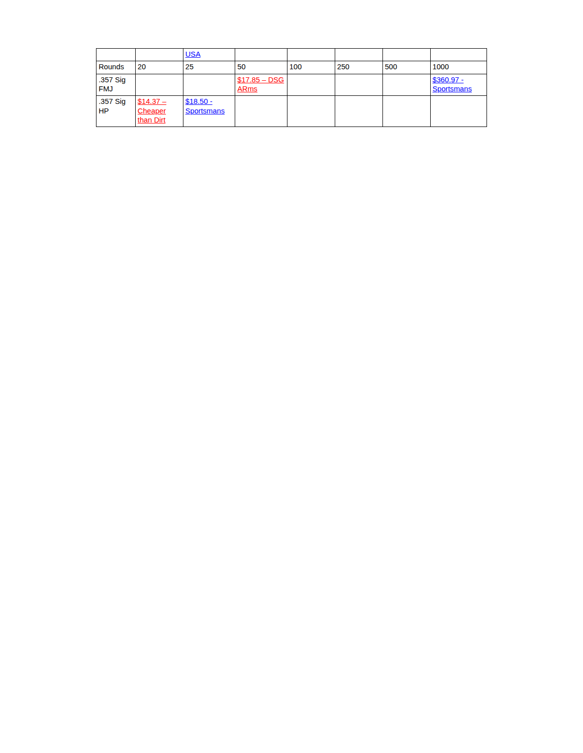| | | USA | | | | | |
| Rounds | 20 | 25 | 50 | 100 | 250 | 500 | 1000 |
| .357 Sig FMJ | | | $17.85 – DSG ARms | | | | $360.97 - Sportsmans |
| .357 Sig HP | $14.37 – Cheaper than Dirt | $18.50 - Sportsmans | | | | | |